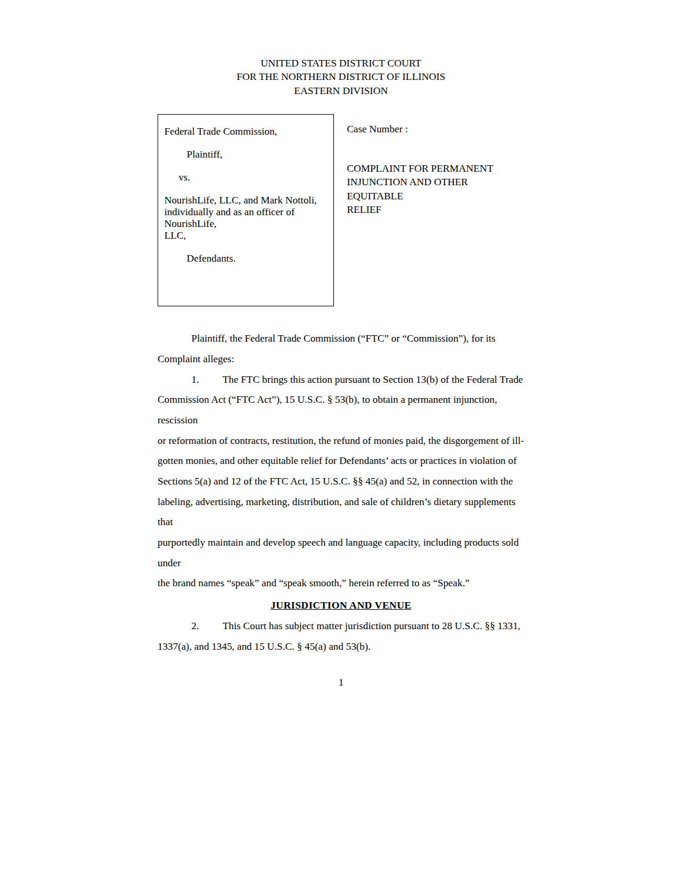UNITED STATES DISTRICT COURT
FOR THE NORTHERN DISTRICT OF ILLINOIS
EASTERN DIVISION
| Federal Trade Commission, Plaintiff, vs. NourishLife, LLC, and Mark Nottoli, individually and as an officer of NourishLife, LLC, Defendants. | | Case Number : COMPLAINT FOR PERMANENT INJUNCTION AND OTHER EQUITABLE RELIEF |
Plaintiff, the Federal Trade Commission (“FTC” or “Commission”), for its
Complaint alleges:
1. The FTC brings this action pursuant to Section 13(b) of the Federal Trade
Commission Act (“FTC Act”), 15 U.S.C. § 53(b), to obtain a permanent injunction, rescission
or reformation of contracts, restitution, the refund of monies paid, the disgorgement of ill-
gotten monies, and other equitable relief for Defendants’ acts or practices in violation of
Sections 5(a) and 12 of the FTC Act, 15 U.S.C. §§ 45(a) and 52, in connection with the
labeling, advertising, marketing, distribution, and sale of children’s dietary supplements that
purportedly maintain and develop speech and language capacity, including products sold under
the brand names “speak” and “speak smooth,” herein referred to as “Speak.”
JURISDICTION AND VENUE
2. This Court has subject matter jurisdiction pursuant to 28 U.S.C. §§ 1331,
1337(a), and 1345, and 15 U.S.C. § 45(a) and 53(b).
1